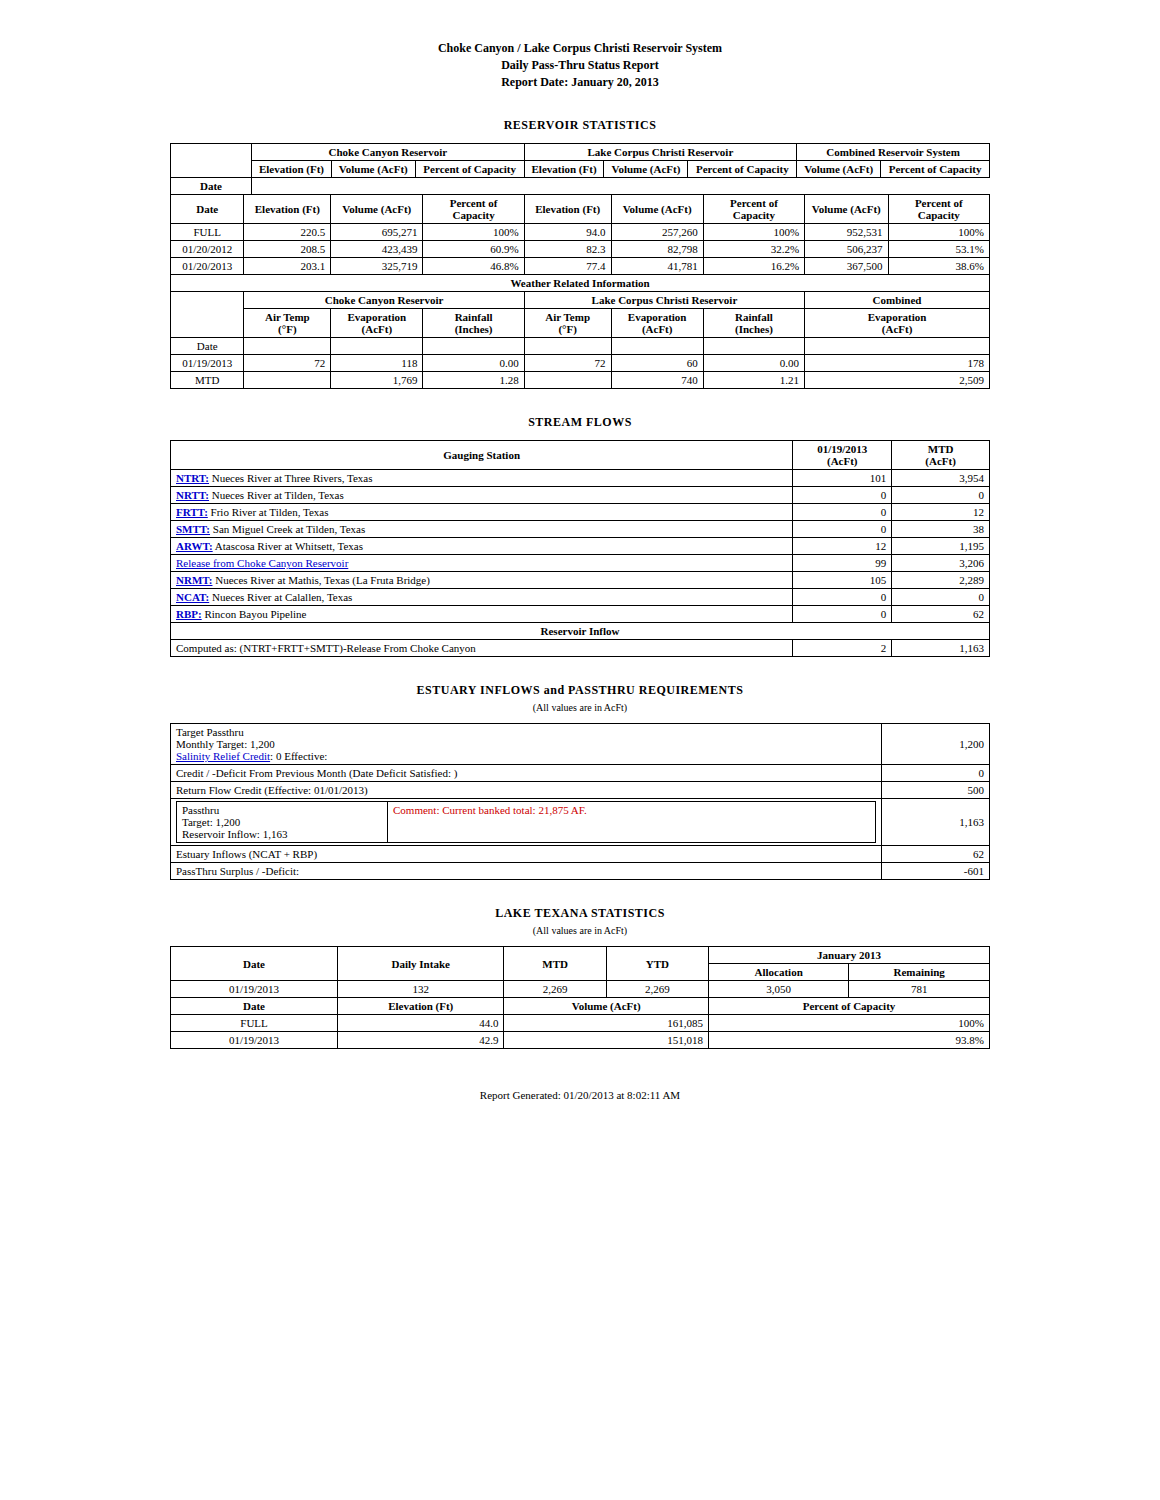Choke Canyon / Lake Corpus Christi Reservoir System
Daily Pass-Thru Status Report
Report Date: January 20, 2013
RESERVOIR STATISTICS
| | Choke Canyon Reservoir | Lake Corpus Christi Reservoir | Combined Reservoir System |
| --- | --- | --- | --- |
| Elevation (Ft) | Volume (AcFt) | Percent of Capacity | Elevation (Ft) | Volume (AcFt) | Percent of Capacity | Volume (AcFt) | Percent of Capacity |
| Date | |
| Date | Elevation (Ft) | Volume (AcFt) | Percent of Capacity | Elevation (Ft) | Volume (AcFt) | Percent of Capacity | Volume (AcFt) | Percent of Capacity |
| --- | --- | --- | --- | --- | --- | --- | --- | --- |
| FULL | 220.5 | 695,271 | 100% | 94.0 | 257,260 | 100% | 952,531 | 100% |
| 01/20/2012 | 208.5 | 423,439 | 60.9% | 82.3 | 82,798 | 32.2% | 506,237 | 53.1% |
| 01/20/2013 | 203.1 | 325,719 | 46.8% | 77.4 | 41,781 | 16.2% | 367,500 | 38.6% |
| Weather Related Information |
| | Choke Canyon Reservoir | Lake Corpus Christi Reservoir | Combined |
| Air Temp (°F) | Evaporation (AcFt) | Rainfall (Inches) | Air Temp (°F) | Evaporation (AcFt) | Rainfall (Inches) | Evaporation (AcFt) |
| Date | | | | | | | |
| 01/19/2013 | 72 | 118 | 0.00 | 72 | 60 | 0.00 | 178 |
| MTD | | 1,769 | 1.28 | | 740 | 1.21 | 2,509 |
STREAM FLOWS
| Gauging Station | 01/19/2013 (AcFt) | MTD (AcFt) |
| --- | --- | --- |
| NTRT: Nueces River at Three Rivers, Texas | 101 | 3,954 |
| NRTT: Nueces River at Tilden, Texas | 0 | 0 |
| FRTT: Frio River at Tilden, Texas | 0 | 12 |
| SMTT: San Miguel Creek at Tilden, Texas | 0 | 38 |
| ARWT: Atascosa River at Whitsett, Texas | 12 | 1,195 |
| Release from Choke Canyon Reservoir | 99 | 3,206 |
| NRMT: Nueces River at Mathis, Texas (La Fruta Bridge) | 105 | 2,289 |
| NCAT: Nueces River at Calallen, Texas | 0 | 0 |
| RBP: Rincon Bayou Pipeline | 0 | 62 |
| Reservoir Inflow |
| Computed as: (NTRT+FRTT+SMTT)-Release From Choke Canyon | 2 | 1,163 |
ESTUARY INFLOWS and PASSTHRU REQUIREMENTS
(All values are in AcFt)
| Target Passthru Monthly Target: 1,200 Salinity Relief Credit : 0 Effective: | 1,200 |
| Credit / -Deficit From Previous Month (Date Deficit Satisfied: ) | 0 |
| Return Flow Credit (Effective: 01/01/2013) | 500 |
| / Passthru Target: 1,200 Reservoir Inflow: 1,163 / Comment: Current banked total: 21,875 AF. / | 1,163 |
| Estuary Inflows (NCAT + RBP) | 62 |
| PassThru Surplus / -Deficit: | -601 |
LAKE TEXANA STATISTICS
(All values are in AcFt)
| Date | Daily Intake | MTD | YTD | January 2013 |
| --- | --- | --- | --- | --- |
| Allocation | Remaining |
| 01/19/2013 | 132 | 2,269 | 2,269 | 3,050 | 781 |
| Date | Elevation (Ft) | Volume (AcFt) | Percent of Capacity |
| FULL | 44.0 | 161,085 | 100% |
| 01/19/2013 | 42.9 | 151,018 | 93.8% |
Report Generated: 01/20/2013 at 8:02:11 AM